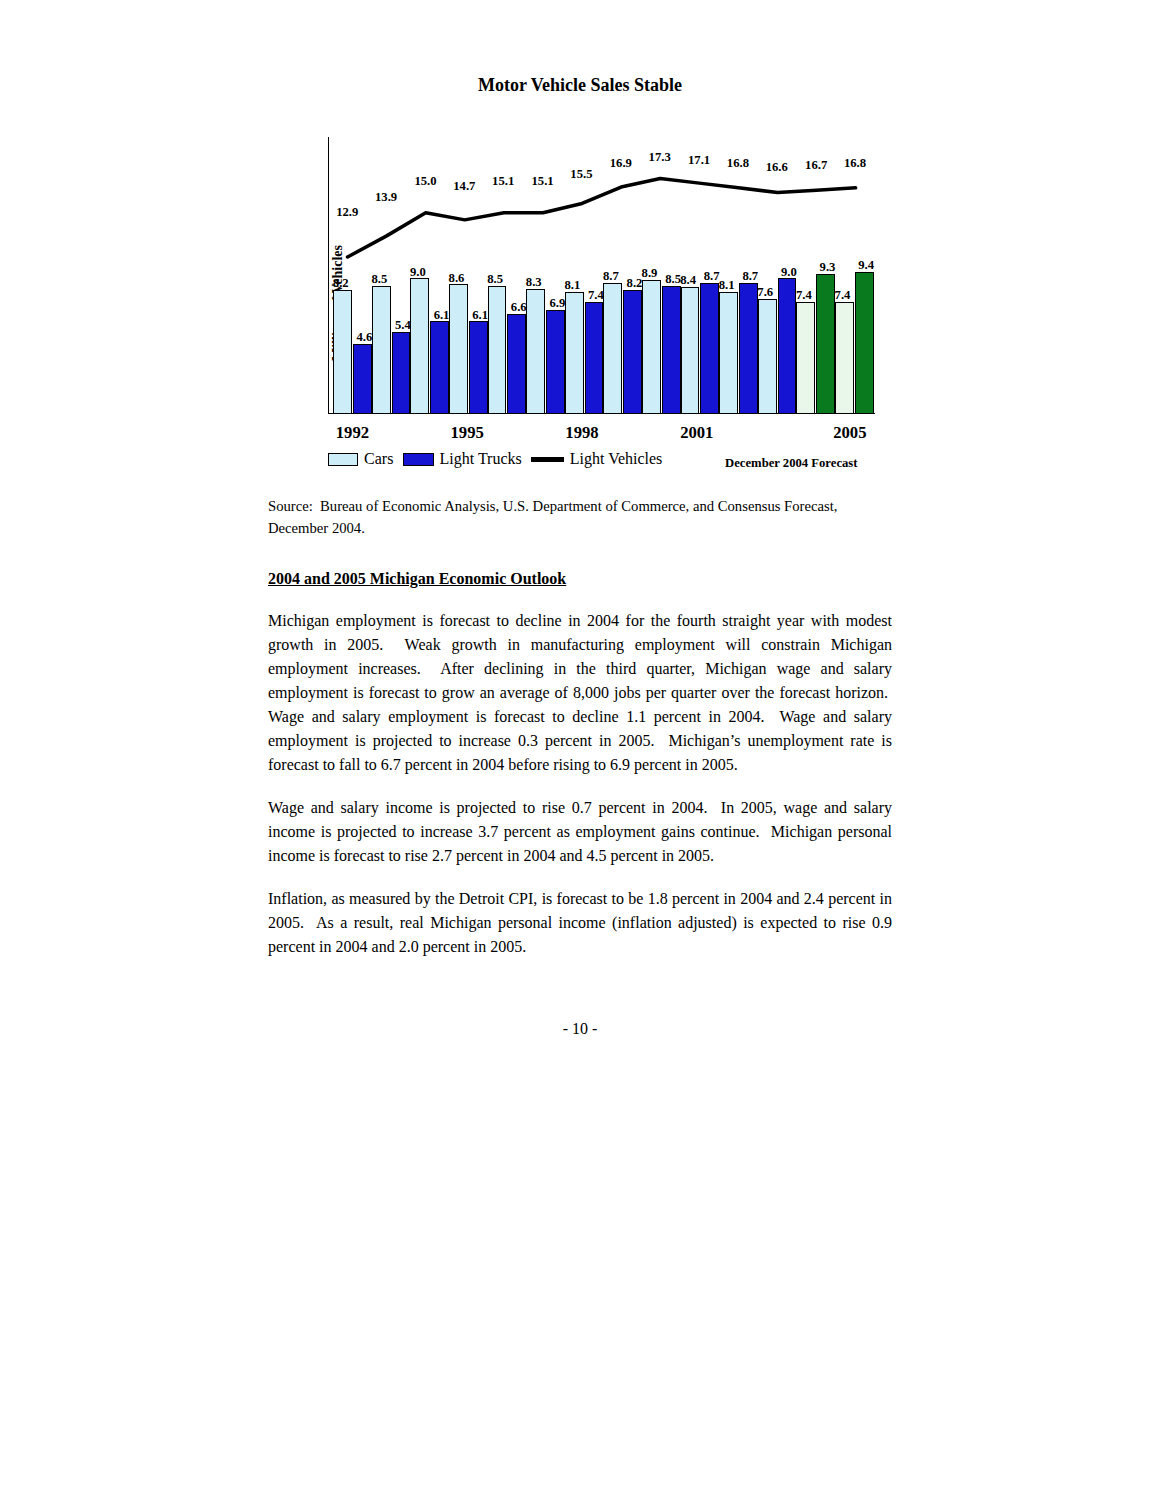Motor Vehicle Sales Stable
Millions of Vehicles
8.2
4.6
8.5
5.4
9.0
6.1
8.6
6.1
8.5
6.6
8.3
6.9
8.1
7.4
8.7
8.2
8.9
8.5
8.4
8.7
8.1
8.7
7.6
9.0
7.4
9.3
7.4
9.4
12.9 13.9 15.0 14.7 15.1 15.1 15.5 16.9 17.3 17.1 16.8 16.6 16.7 16.8
1992 1993 1994 1995 1996 1997 1998 1999 2000 2001 2002 2003 2004 2005
Cars Light Trucks Light Vehicles December 2004 Forecast
Source: Bureau of Economic Analysis, U.S. Department of Commerce, and Consensus Forecast, December 2004.
2004 and 2005 Michigan Economic Outlook
Michigan employment is forecast to decline in 2004 for the fourth straight year with modest growth in 2005. Weak growth in manufacturing employment will constrain Michigan employment increases. After declining in the third quarter, Michigan wage and salary employment is forecast to grow an average of 8,000 jobs per quarter over the forecast horizon. Wage and salary employment is forecast to decline 1.1 percent in 2004. Wage and salary employment is projected to increase 0.3 percent in 2005. Michigan’s unemployment rate is forecast to fall to 6.7 percent in 2004 before rising to 6.9 percent in 2005.
Wage and salary income is projected to rise 0.7 percent in 2004. In 2005, wage and salary income is projected to increase 3.7 percent as employment gains continue. Michigan personal income is forecast to rise 2.7 percent in 2004 and 4.5 percent in 2005.
Inflation, as measured by the Detroit CPI, is forecast to be 1.8 percent in 2004 and 2.4 percent in 2005. As a result, real Michigan personal income (inflation adjusted) is expected to rise 0.9 percent in 2004 and 2.0 percent in 2005.
- 10 -